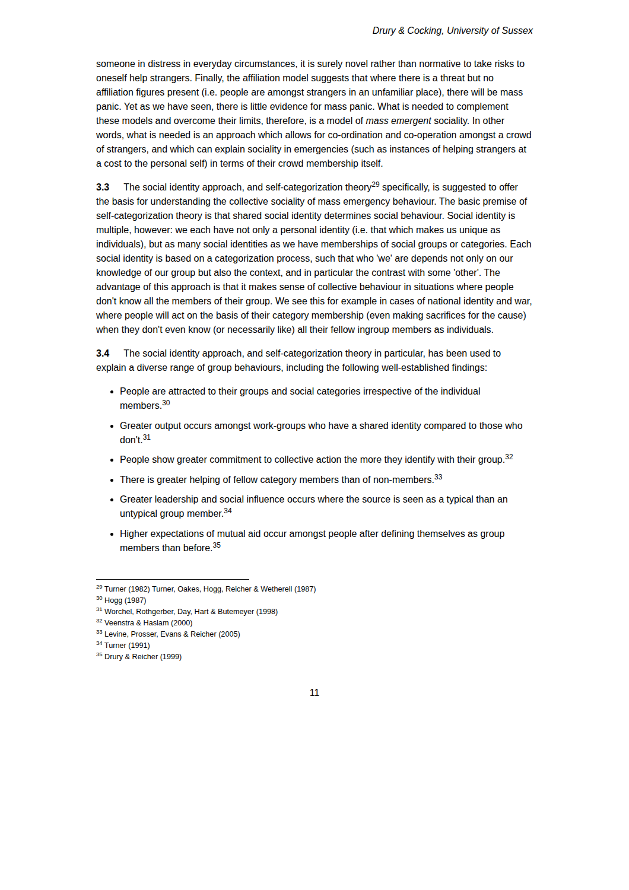Drury & Cocking, University of Sussex
someone in distress in everyday circumstances, it is surely novel rather than normative to take risks to oneself help strangers. Finally, the affiliation model suggests that where there is a threat but no affiliation figures present (i.e. people are amongst strangers in an unfamiliar place), there will be mass panic. Yet as we have seen, there is little evidence for mass panic. What is needed to complement these models and overcome their limits, therefore, is a model of mass emergent sociality. In other words, what is needed is an approach which allows for co-ordination and co-operation amongst a crowd of strangers, and which can explain sociality in emergencies (such as instances of helping strangers at a cost to the personal self) in terms of their crowd membership itself.
3.3 The social identity approach, and self-categorization theory29 specifically, is suggested to offer the basis for understanding the collective sociality of mass emergency behaviour. The basic premise of self-categorization theory is that shared social identity determines social behaviour. Social identity is multiple, however: we each have not only a personal identity (i.e. that which makes us unique as individuals), but as many social identities as we have memberships of social groups or categories. Each social identity is based on a categorization process, such that who 'we' are depends not only on our knowledge of our group but also the context, and in particular the contrast with some 'other'. The advantage of this approach is that it makes sense of collective behaviour in situations where people don't know all the members of their group. We see this for example in cases of national identity and war, where people will act on the basis of their category membership (even making sacrifices for the cause) when they don't even know (or necessarily like) all their fellow ingroup members as individuals.
3.4 The social identity approach, and self-categorization theory in particular, has been used to explain a diverse range of group behaviours, including the following well-established findings:
People are attracted to their groups and social categories irrespective of the individual members.30
Greater output occurs amongst work-groups who have a shared identity compared to those who don't.31
People show greater commitment to collective action the more they identify with their group.32
There is greater helping of fellow category members than of non-members.33
Greater leadership and social influence occurs where the source is seen as a typical than an untypical group member.34
Higher expectations of mutual aid occur amongst people after defining themselves as group members than before.35
29 Turner (1982) Turner, Oakes, Hogg, Reicher & Wetherell (1987)
30 Hogg (1987)
31 Worchel, Rothgerber, Day, Hart & Butemeyer (1998)
32 Veenstra & Haslam (2000)
33 Levine, Prosser, Evans & Reicher (2005)
34 Turner (1991)
35 Drury & Reicher (1999)
11